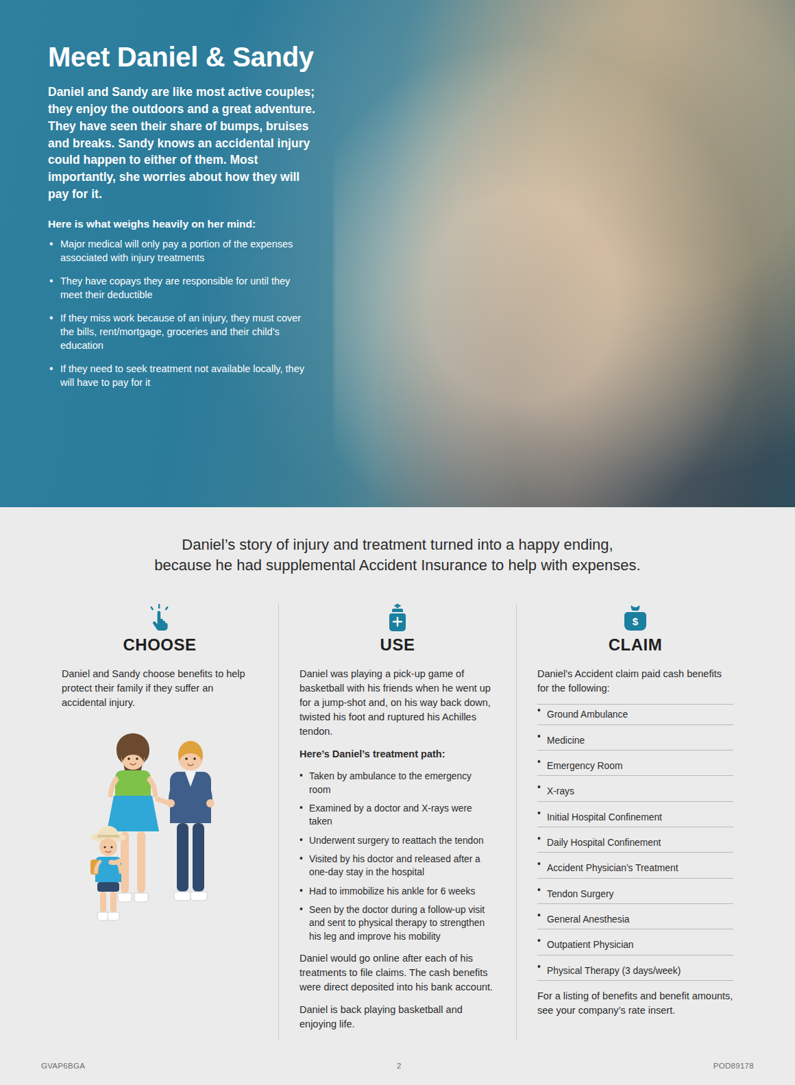Meet Daniel & Sandy
Daniel and Sandy are like most active couples; they enjoy the outdoors and a great adventure. They have seen their share of bumps, bruises and breaks. Sandy knows an accidental injury could happen to either of them. Most importantly, she worries about how they will pay for it.
Here is what weighs heavily on her mind:
Major medical will only pay a portion of the expenses associated with injury treatments
They have copays they are responsible for until they meet their deductible
If they miss work because of an injury, they must cover the bills, rent/mortgage, groceries and their child’s education
If they need to seek treatment not available locally, they will have to pay for it
Daniel’s story of injury and treatment turned into a happy ending,
because he had supplemental Accident Insurance to help with expenses.
CHOOSE
Daniel and Sandy choose benefits to help protect their family if they suffer an accidental injury.
USE
Daniel was playing a pick-up game of basketball with his friends when he went up for a jump-shot and, on his way back down, twisted his foot and ruptured his Achilles tendon.
Here’s Daniel’s treatment path:
Taken by ambulance to the emergency room
Examined by a doctor and X-rays were taken
Underwent surgery to reattach the tendon
Visited by his doctor and released after a one-day stay in the hospital
Had to immobilize his ankle for 6 weeks
Seen by the doctor during a follow-up visit and sent to physical therapy to strengthen his leg and improve his mobility
Daniel would go online after each of his treatments to file claims. The cash benefits were direct deposited into his bank account.
Daniel is back playing basketball and enjoying life.
$
CLAIM
Daniel’s Accident claim paid cash benefits for the following:
Ground Ambulance
Medicine
Emergency Room
X-rays
Initial Hospital Confinement
Daily Hospital Confinement
Accident Physician’s Treatment
Tendon Surgery
General Anesthesia
Outpatient Physician
Physical Therapy (3 days/week)
For a listing of benefits and benefit amounts, see your company’s rate insert.
GVAP6BGA 2 POD89178